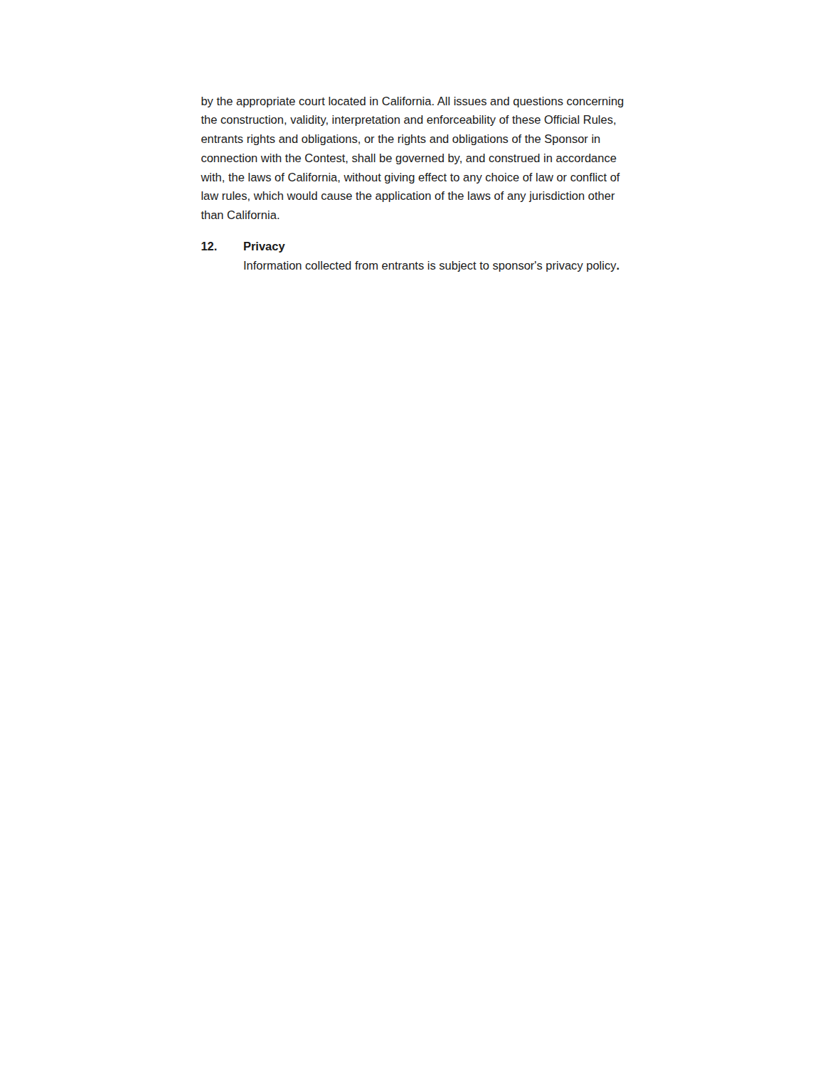by the appropriate court located in California. All issues and questions concerning the construction, validity, interpretation and enforceability of these Official Rules, entrants rights and obligations, or the rights and obligations of the Sponsor in connection with the Contest, shall be governed by, and construed in accordance with, the laws of California, without giving effect to any choice of law or conflict of law rules, which would cause the application of the laws of any jurisdiction other than California.
12.
Privacy
Information collected from entrants is subject to sponsor's privacy policy.